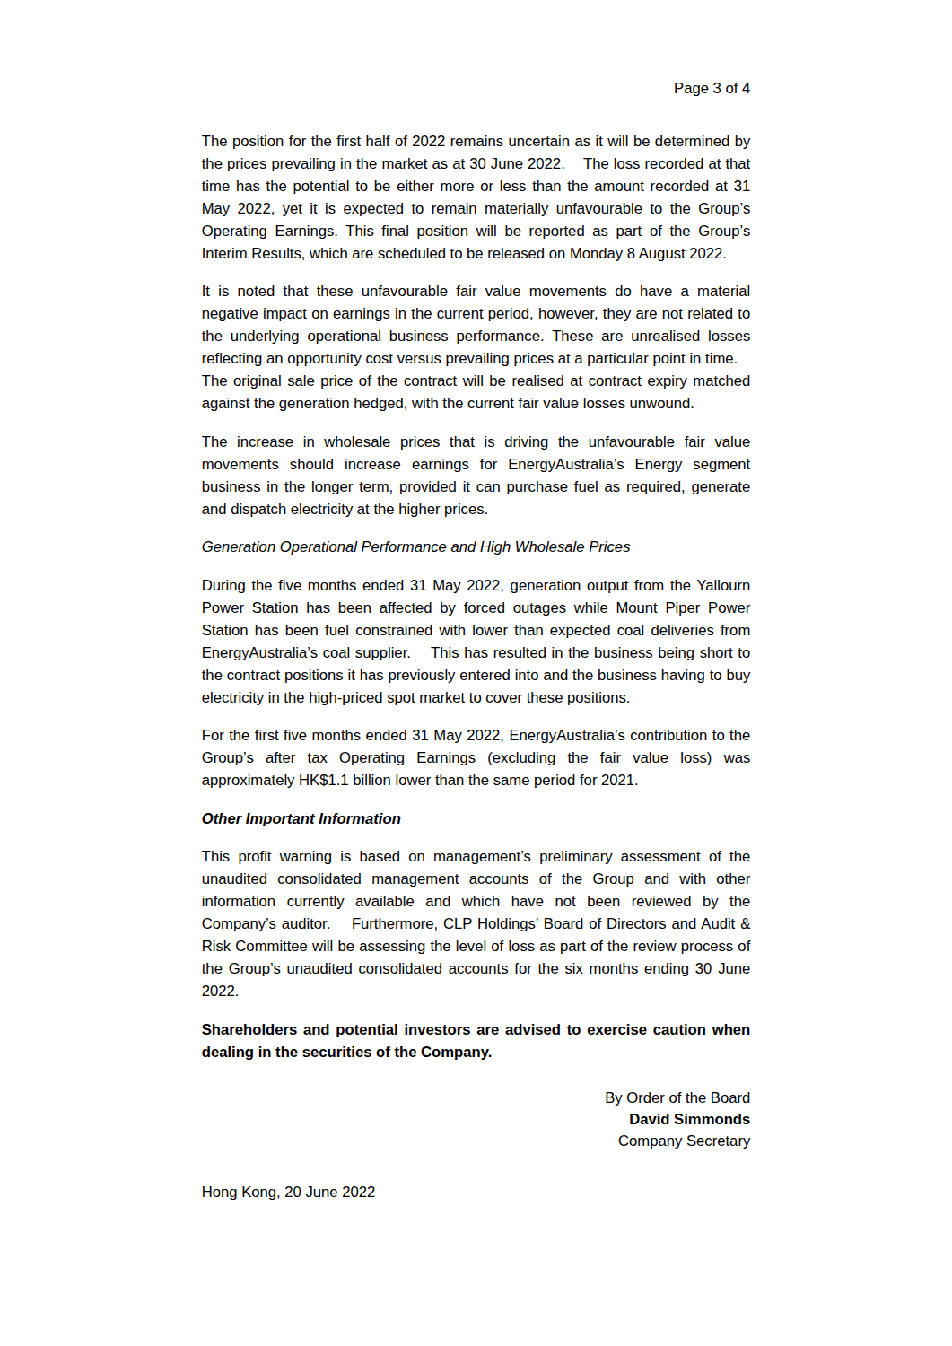Page 3 of 4
The position for the first half of 2022 remains uncertain as it will be determined by the prices prevailing in the market as at 30 June 2022. The loss recorded at that time has the potential to be either more or less than the amount recorded at 31 May 2022, yet it is expected to remain materially unfavourable to the Group’s Operating Earnings. This final position will be reported as part of the Group’s Interim Results, which are scheduled to be released on Monday 8 August 2022.
It is noted that these unfavourable fair value movements do have a material negative impact on earnings in the current period, however, they are not related to the underlying operational business performance. These are unrealised losses reflecting an opportunity cost versus prevailing prices at a particular point in time. The original sale price of the contract will be realised at contract expiry matched against the generation hedged, with the current fair value losses unwound.
The increase in wholesale prices that is driving the unfavourable fair value movements should increase earnings for EnergyAustralia’s Energy segment business in the longer term, provided it can purchase fuel as required, generate and dispatch electricity at the higher prices.
Generation Operational Performance and High Wholesale Prices
During the five months ended 31 May 2022, generation output from the Yallourn Power Station has been affected by forced outages while Mount Piper Power Station has been fuel constrained with lower than expected coal deliveries from EnergyAustralia’s coal supplier. This has resulted in the business being short to the contract positions it has previously entered into and the business having to buy electricity in the high-priced spot market to cover these positions.
For the first five months ended 31 May 2022, EnergyAustralia’s contribution to the Group’s after tax Operating Earnings (excluding the fair value loss) was approximately HK$1.1 billion lower than the same period for 2021.
Other Important Information
This profit warning is based on management’s preliminary assessment of the unaudited consolidated management accounts of the Group and with other information currently available and which have not been reviewed by the Company’s auditor. Furthermore, CLP Holdings’ Board of Directors and Audit & Risk Committee will be assessing the level of loss as part of the review process of the Group’s unaudited consolidated accounts for the six months ending 30 June 2022.
Shareholders and potential investors are advised to exercise caution when dealing in the securities of the Company.
By Order of the Board
David Simmonds
Company Secretary
Hong Kong, 20 June 2022